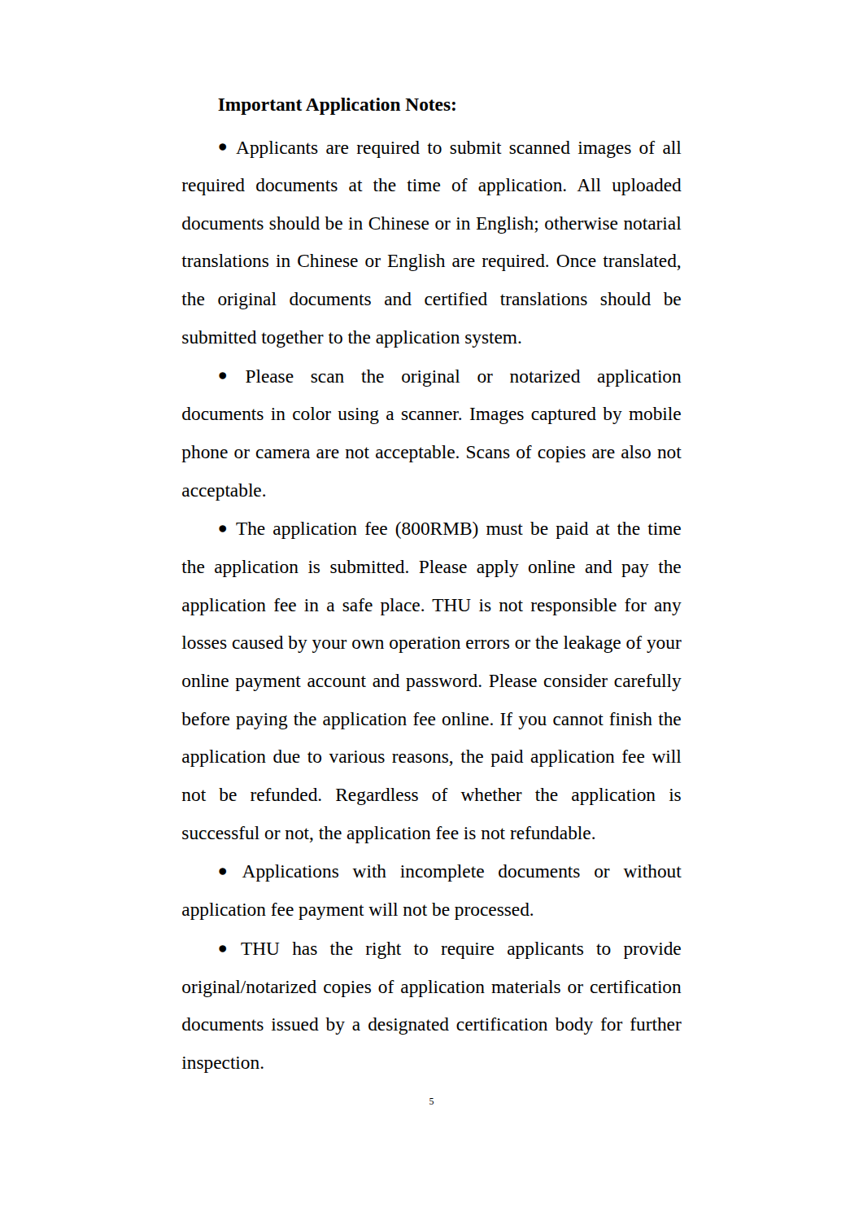Important Application Notes:
●Applicants are required to submit scanned images of all required documents at the time of application. All uploaded documents should be in Chinese or in English; otherwise notarial translations in Chinese or English are required. Once translated, the original documents and certified translations should be submitted together to the application system.
●Please scan the original or notarized application documents in color using a scanner. Images captured by mobile phone or camera are not acceptable. Scans of copies are also not acceptable.
●The application fee (800RMB) must be paid at the time the application is submitted. Please apply online and pay the application fee in a safe place. THU is not responsible for any losses caused by your own operation errors or the leakage of your online payment account and password. Please consider carefully before paying the application fee online. If you cannot finish the application due to various reasons, the paid application fee will not be refunded. Regardless of whether the application is successful or not, the application fee is not refundable.
●Applications with incomplete documents or without application fee payment will not be processed.
●THU has the right to require applicants to provide original/notarized copies of application materials or certification documents issued by a designated certification body for further inspection.
5